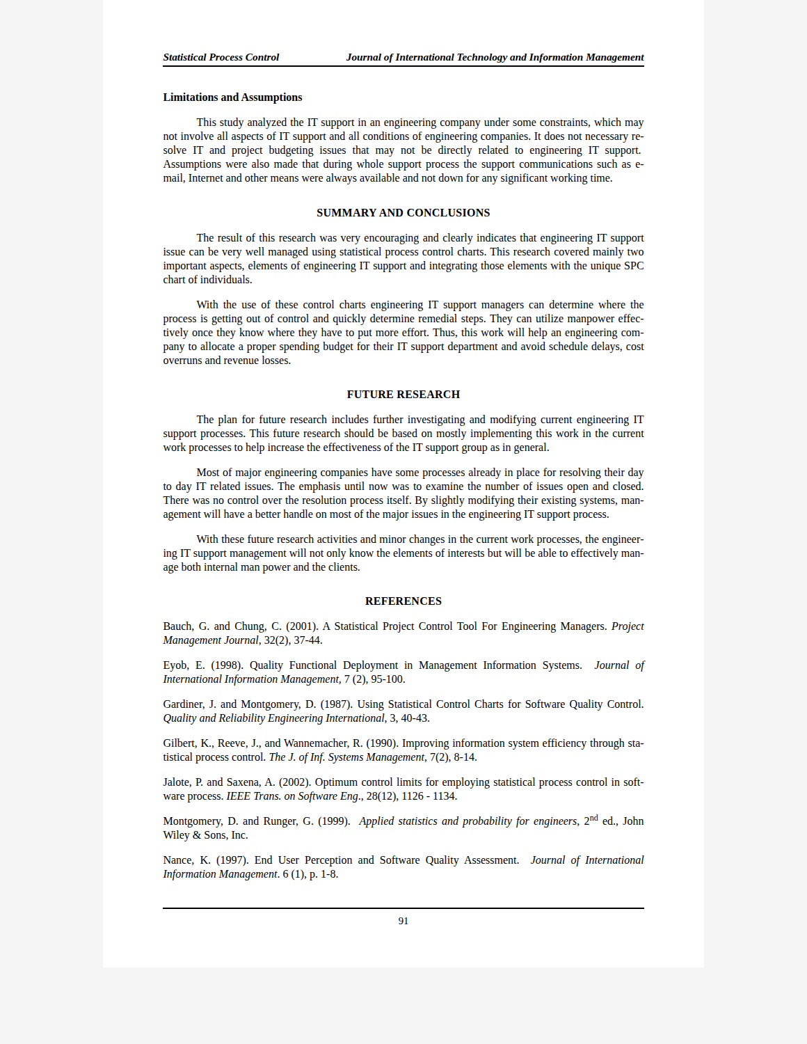Statistical Process Control Journal of International Technology and Information Management
Limitations and Assumptions
This study analyzed the IT support in an engineering company under some constraints, which may not involve all aspects of IT support and all conditions of engineering companies. It does not necessary resolve IT and project budgeting issues that may not be directly related to engineering IT support. Assumptions were also made that during whole support process the support communications such as e-mail, Internet and other means were always available and not down for any significant working time.
Summary and Conclusions
The result of this research was very encouraging and clearly indicates that engineering IT support issue can be very well managed using statistical process control charts. This research covered mainly two important aspects, elements of engineering IT support and integrating those elements with the unique SPC chart of individuals.
With the use of these control charts engineering IT support managers can determine where the process is getting out of control and quickly determine remedial steps. They can utilize manpower effectively once they know where they have to put more effort. Thus, this work will help an engineering company to allocate a proper spending budget for their IT support department and avoid schedule delays, cost overruns and revenue losses.
Future Research
The plan for future research includes further investigating and modifying current engineering IT support processes. This future research should be based on mostly implementing this work in the current work processes to help increase the effectiveness of the IT support group as in general.
Most of major engineering companies have some processes already in place for resolving their day to day IT related issues. The emphasis until now was to examine the number of issues open and closed. There was no control over the resolution process itself. By slightly modifying their existing systems, management will have a better handle on most of the major issues in the engineering IT support process.
With these future research activities and minor changes in the current work processes, the engineering IT support management will not only know the elements of interests but will be able to effectively manage both internal man power and the clients.
References
Bauch, G. and Chung, C. (2001). A Statistical Project Control Tool For Engineering Managers. Project Management Journal, 32(2), 37-44.
Eyob, E. (1998). Quality Functional Deployment in Management Information Systems. Journal of International Information Management, 7 (2), 95-100.
Gardiner, J. and Montgomery, D. (1987). Using Statistical Control Charts for Software Quality Control. Quality and Reliability Engineering International, 3, 40-43.
Gilbert, K., Reeve, J., and Wannemacher, R. (1990). Improving information system efficiency through statistical process control. The J. of Inf. Systems Management, 7(2), 8-14.
Jalote, P. and Saxena, A. (2002). Optimum control limits for employing statistical process control in software process. IEEE Trans. on Software Eng., 28(12), 1126 - 1134.
Montgomery, D. and Runger, G. (1999). Applied statistics and probability for engineers, 2nd ed., John Wiley & Sons, Inc.
Nance, K. (1997). End User Perception and Software Quality Assessment. Journal of International Information Management. 6 (1), p. 1-8.
91